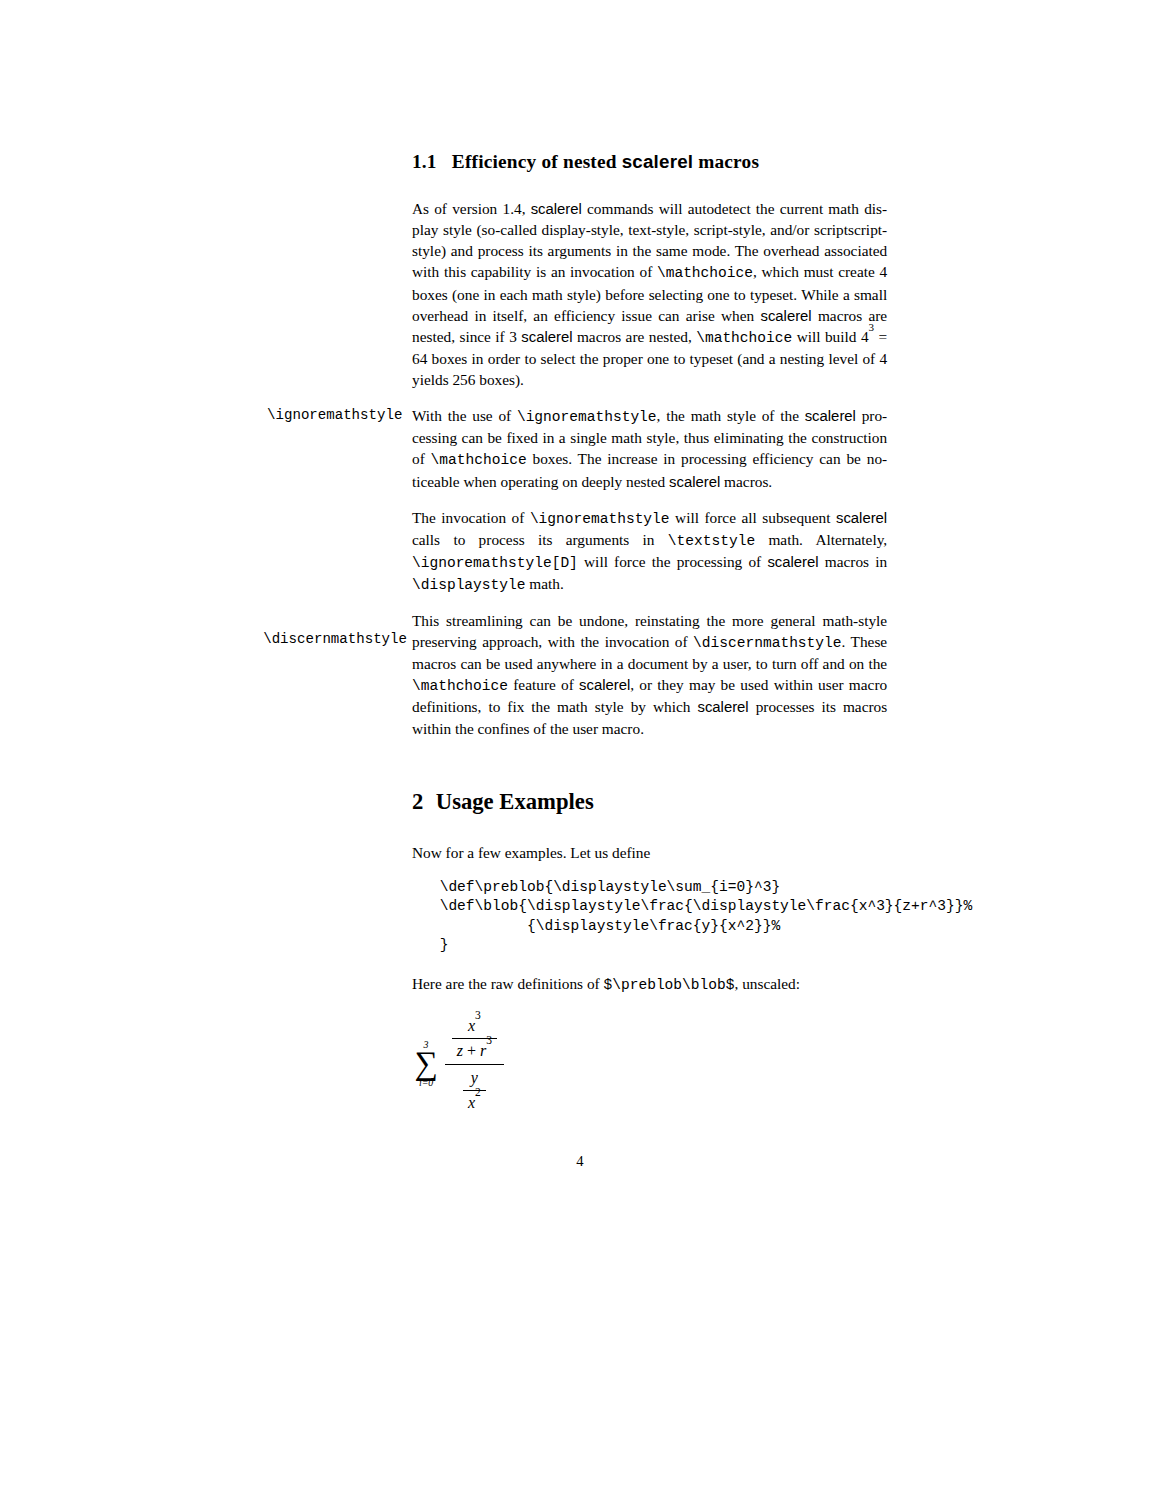1.1 Efficiency of nested scalerel macros
As of version 1.4, scalerel commands will autodetect the current math display style (so-called display-style, text-style, script-style, and/or scriptscript-style) and process its arguments in the same mode. The overhead associated with this capability is an invocation of \mathchoice, which must create 4 boxes (one in each math style) before selecting one to typeset. While a small overhead in itself, an efficiency issue can arise when scalerel macros are nested, since if 3 scalerel macros are nested, \mathchoice will build 43 = 64 boxes in order to select the proper one to typeset (and a nesting level of 4 yields 256 boxes).
\ignoremathstyle
With the use of \ignoremathstyle, the math style of the scalerel processing can be fixed in a single math style, thus eliminating the construction of \mathchoice boxes. The increase in processing efficiency can be noticeable when operating on deeply nested scalerel macros.
The invocation of \ignoremathstyle will force all subsequent scalerel calls to process its arguments in \textstyle math. Alternately, \ignoremathstyle[D] will force the processing of scalerel macros in \displaystyle math.
\discernmathstyle
This streamlining can be undone, reinstating the more general math-style preserving approach, with the invocation of \discernmathstyle. These macros can be used anywhere in a document by a user, to turn off and on the \mathchoice feature of scalerel, or they may be used within user macro definitions, to fix the math style by which scalerel processes its macros within the confines of the user macro.
2 Usage Examples
Now for a few examples. Let us define
\def\preblob{\displaystyle\sum_{i=0}^3} \def\blob{\displaystyle\frac{\displaystyle\frac{x^3}{z+r^3}}% {\displaystyle\frac{y}{x^2}}% }
Here are the raw definitions of $\preblob\blob$, unscaled:
3 ∑ i=0 x3 z + r3 y x2
4